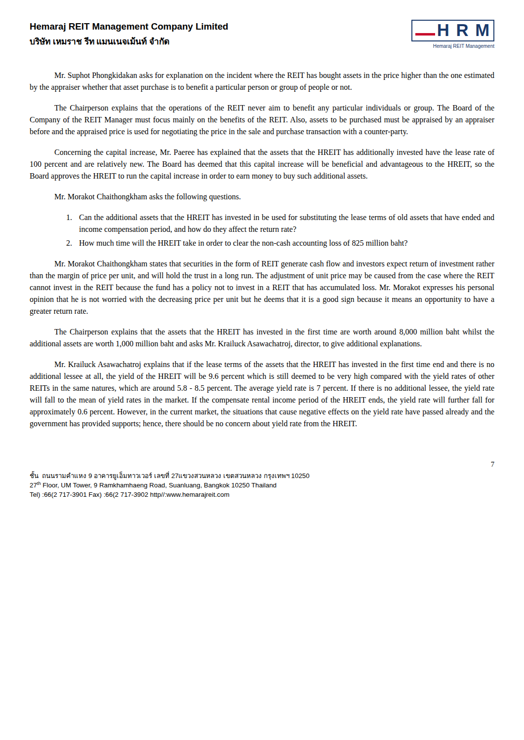Hemaraj REIT Management Company Limited
บริษัท เหมราช รีท แมนเนจเม้นท์ จำกัด
H R M
Hemaraj REIT Management
Mr. Suphot Phongkidakan asks for explanation on the incident where the REIT has bought assets in the price higher than the one estimated by the appraiser whether that asset purchase is to benefit a particular person or group of people or not.
The Chairperson explains that the operations of the REIT never aim to benefit any particular individuals or group. The Board of the Company of the REIT Manager must focus mainly on the benefits of the REIT. Also, assets to be purchased must be appraised by an appraiser before and the appraised price is used for negotiating the price in the sale and purchase transaction with a counter-party.
Concerning the capital increase, Mr. Paeree has explained that the assets that the HREIT has additionally invested have the lease rate of 100 percent and are relatively new. The Board has deemed that this capital increase will be beneficial and advantageous to the HREIT, so the Board approves the HREIT to run the capital increase in order to earn money to buy such additional assets.
Mr. Morakot Chaithongkham asks the following questions.
Can the additional assets that the HREIT has invested in be used for substituting the lease terms of old assets that have ended and income compensation period, and how do they affect the return rate?
How much time will the HREIT take in order to clear the non-cash accounting loss of 825 million baht?
Mr. Morakot Chaithongkham states that securities in the form of REIT generate cash flow and investors expect return of investment rather than the margin of price per unit, and will hold the trust in a long run. The adjustment of unit price may be caused from the case where the REIT cannot invest in the REIT because the fund has a policy not to invest in a REIT that has accumulated loss. Mr. Morakot expresses his personal opinion that he is not worried with the decreasing price per unit but he deems that it is a good sign because it means an opportunity to have a greater return rate.
The Chairperson explains that the assets that the HREIT has invested in the first time are worth around 8,000 million baht whilst the additional assets are worth 1,000 million baht and asks Mr. Krailuck Asawachatroj, director, to give additional explanations.
Mr. Krailuck Asawachatroj explains that if the lease terms of the assets that the HREIT has invested in the first time end and there is no additional lessee at all, the yield of the HREIT will be 9.6 percent which is still deemed to be very high compared with the yield rates of other REITs in the same natures, which are around 5.8 - 8.5 percent. The average yield rate is 7 percent. If there is no additional lessee, the yield rate will fall to the mean of yield rates in the market. If the compensate rental income period of the HREIT ends, the yield rate will further fall for approximately 0.6 percent. However, in the current market, the situations that cause negative effects on the yield rate have passed already and the government has provided supports; hence, there should be no concern about yield rate from the HREIT.
7
ชั้น ถนนรามคำแหง 9 อาคารยูเอ็มทาวเวอร์ เลขที่ 27แขวงสวนหลวง เขตสวนหลวง กรุงเทพฯ 10250
27th Floor, UM Tower, 9 Ramkhamhaeng Road, Suanluang, Bangkok 10250 Thailand
Tel) :66(2 717-3901 Fax) :66(2 717-3902 http//:www.hemarajreit.com